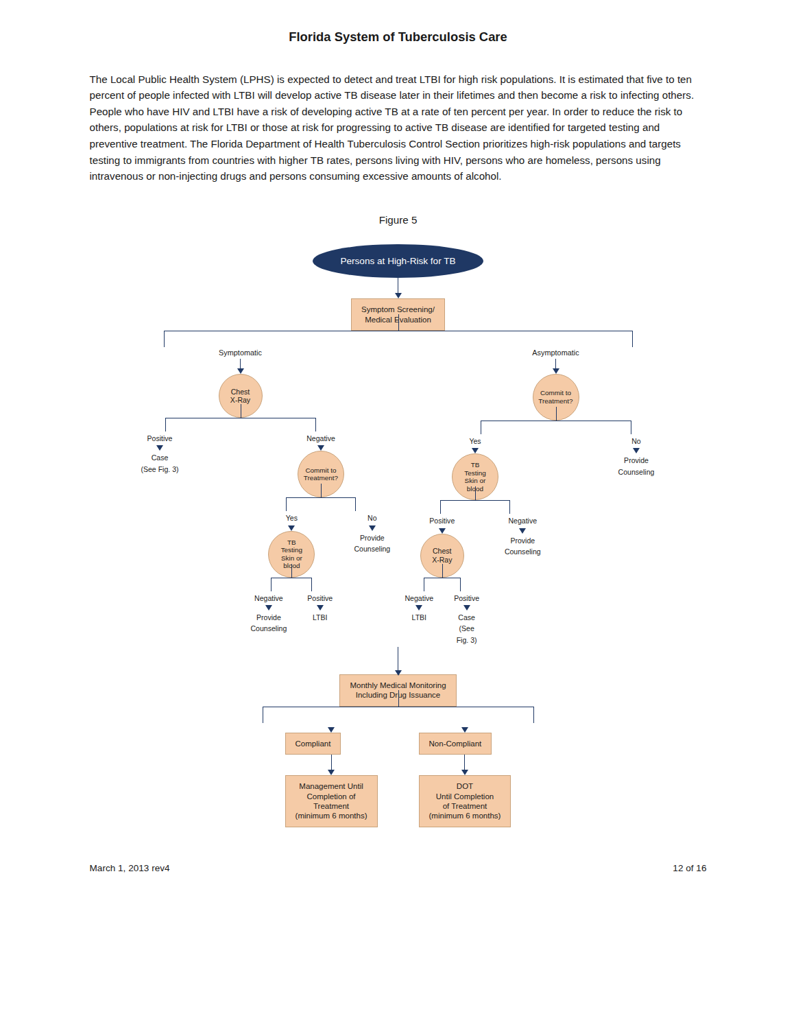Florida System of Tuberculosis Care
The Local Public Health System (LPHS) is expected to detect and treat LTBI for high risk populations. It is estimated that five to ten percent of people infected with LTBI will develop active TB disease later in their lifetimes and then become a risk to infecting others. People who have HIV and LTBI have a risk of developing active TB at a rate of ten percent per year. In order to reduce the risk to others, populations at risk for LTBI or those at risk for progressing to active TB disease are identified for targeted testing and preventive treatment. The Florida Department of Health Tuberculosis Control Section prioritizes high-risk populations and targets testing to immigrants from countries with higher TB rates, persons living with HIV, persons who are homeless, persons using intravenous or non-injecting drugs and persons consuming excessive amounts of alcohol.
Figure 5
Persons at High-Risk for TB
Symptom Screening/
Medical Evaluation
Symptomatic
Chest
X-Ray
Positive
Case
(See Fig. 3)
Negative
Commit to
Treatment?
Yes
TB
Testing
Skin or
blood
Negative
Provide
Counseling
Positive
LTBI
No
Provide
Counseling
Asymptomatic
Commit to
Treatment?
Yes
TB
Testing
Skin or
blood
Positive
Chest
X-Ray
Negative
LTBI
Positive
Case
(See Fig. 3)
Negative
Provide
Counseling
No
Provide
Counseling
Monthly Medical Monitoring
Including Drug Issuance
Compliant
Management Until
Completion of
Treatment
(minimum 6 months)
Non-Compliant
DOT
Until Completion
of Treatment
(minimum 6 months)
March 1, 2013 rev4 12 of 16